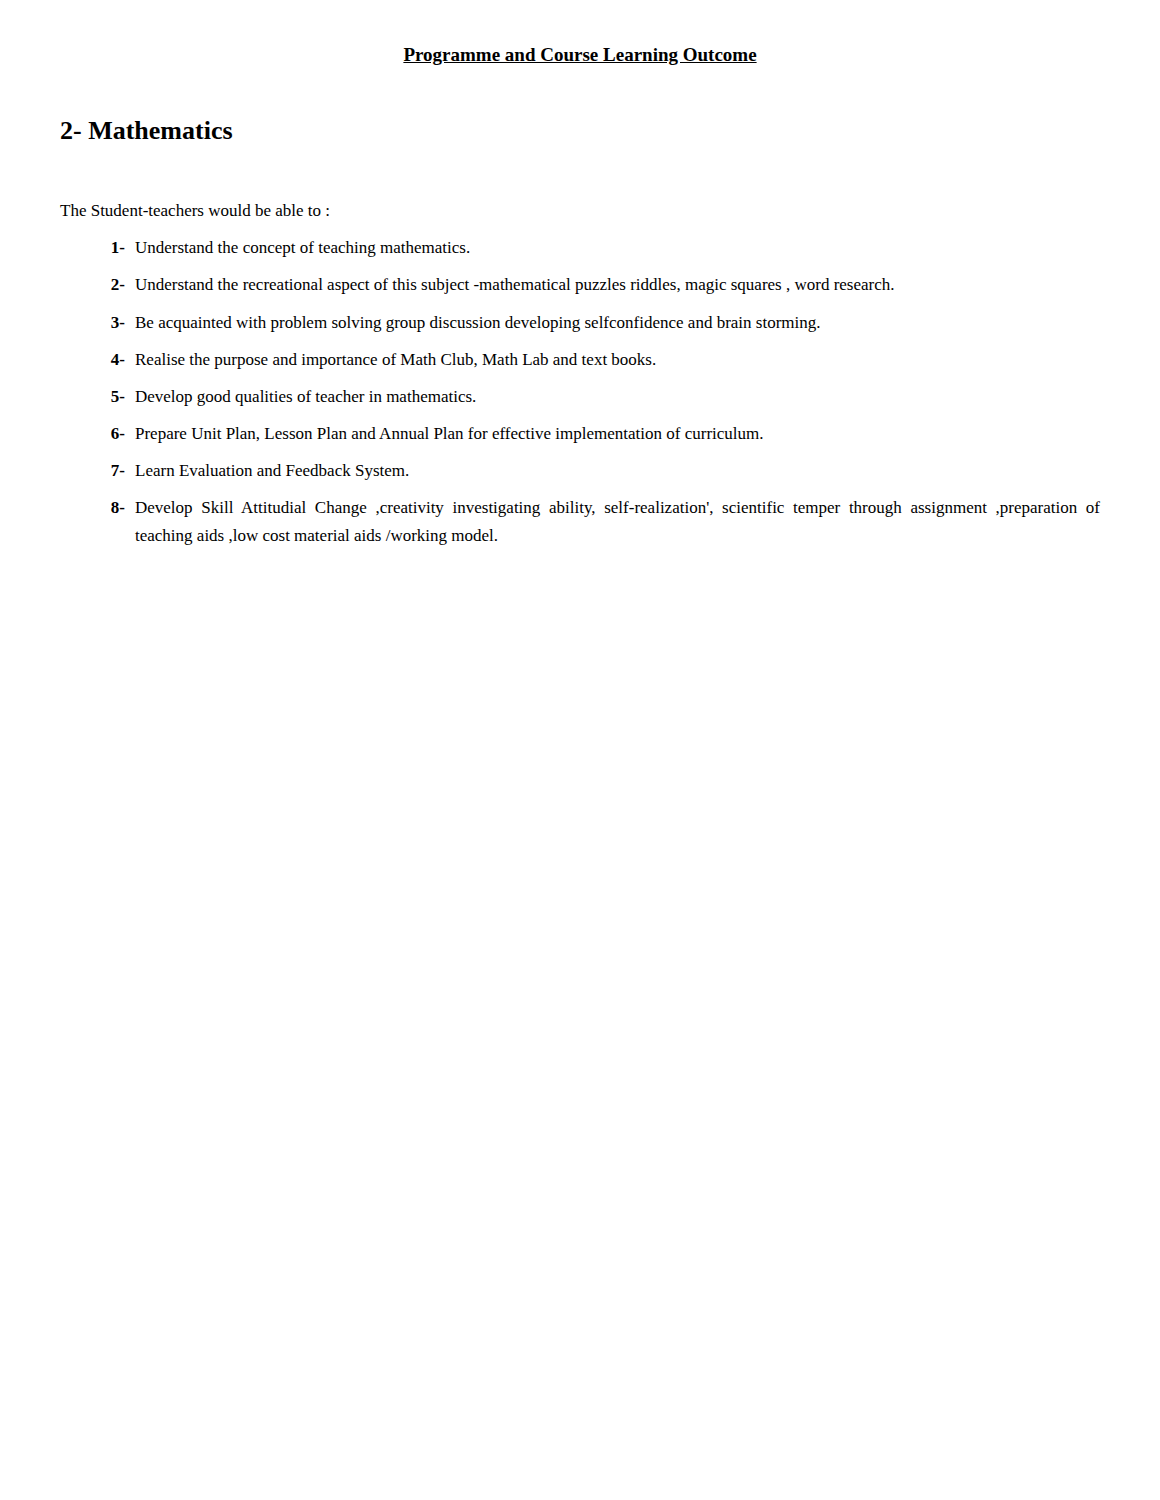Programme and Course Learning Outcome
2- Mathematics
The Student-teachers would be able to :
Understand the concept of teaching mathematics.
Understand the recreational aspect of this subject -mathematical puzzles riddles, magic squares , word research.
Be acquainted with problem solving group discussion developing selfconfidence and brain storming.
Realise the purpose and importance of Math Club, Math Lab and text books.
Develop good qualities of teacher in mathematics.
Prepare Unit Plan, Lesson Plan and Annual Plan for effective implementation of curriculum.
Learn Evaluation and Feedback System.
Develop Skill Attitudial Change ,creativity investigating ability, self-realization', scientific temper through assignment ,preparation of teaching aids ,low cost material aids /working model.